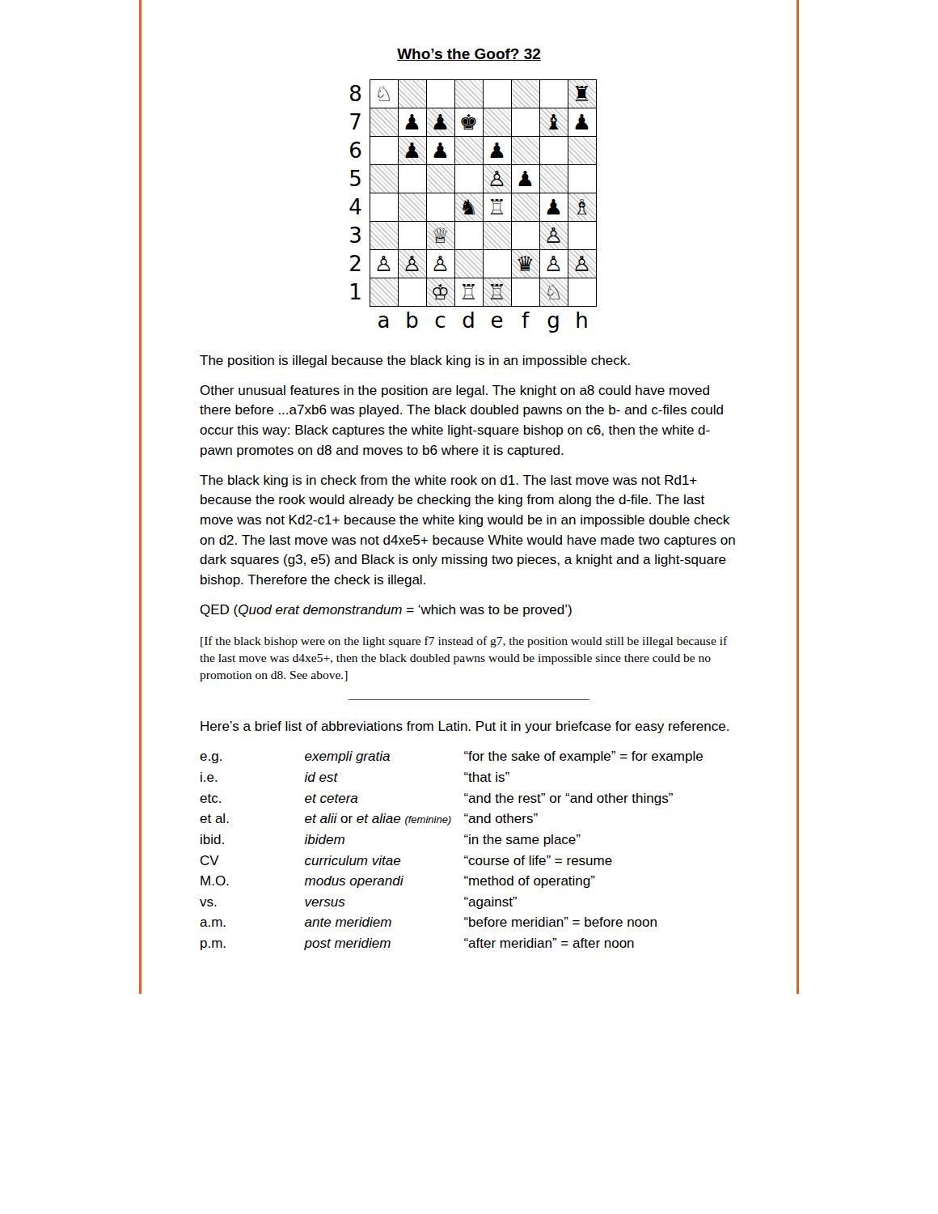Who’s the Goof? 32
| 8 | ♘ | | | | | | | ♜ |
| 7 | | ♟ | ♟ | ♚ | | | ♝ | ♟ |
| 6 | | ♟ | ♟ | | ♟ | | | |
| 5 | | | | | ♙ | ♟ | | |
| 4 | | | | ♞ | ♖ | | ♟ | ♗ |
| 3 | | | ♕ | | | | ♙ | |
| 2 | ♙ | ♙ | ♙ | | | ♛ | ♙ | ♙ |
| 1 | | | ♔ | ♖ | ♖ | | ♘ | |
| | a | b | c | d | e | f | g | h |
The position is illegal because the black king is in an impossible check.
Other unusual features in the position are legal. The knight on a8 could have moved there before ...a7xb6 was played. The black doubled pawns on the b- and c-files could occur this way: Black captures the white light-square bishop on c6, then the white d-pawn promotes on d8 and moves to b6 where it is captured.
The black king is in check from the white rook on d1. The last move was not Rd1+ because the rook would already be checking the king from along the d-file. The last move was not Kd2-c1+ because the white king would be in an impossible double check on d2. The last move was not d4xe5+ because White would have made two captures on dark squares (g3, e5) and Black is only missing two pieces, a knight and a light-square bishop. Therefore the check is illegal.
QED (Quod erat demonstrandum = ‘which was to be proved’)
[If the black bishop were on the light square f7 instead of g7, the position would still be illegal because if the last move was d4xe5+, then the black doubled pawns would be impossible since there could be no promotion on d8. See above.]
Here’s a brief list of abbreviations from Latin. Put it in your briefcase for easy reference.
| e.g. | exempli gratia | “for the sake of example” = for example |
| i.e. | id est | “that is” |
| etc. | et cetera | “and the rest” or “and other things” |
| et al. | et alii or et aliae (feminine) | “and others” |
| ibid. | ibidem | “in the same place” |
| CV | curriculum vitae | “course of life” = resume |
| M.O. | modus operandi | “method of operating” |
| vs. | versus | “against” |
| a.m. | ante meridiem | “before meridian” = before noon |
| p.m. | post meridiem | “after meridian” = after noon |